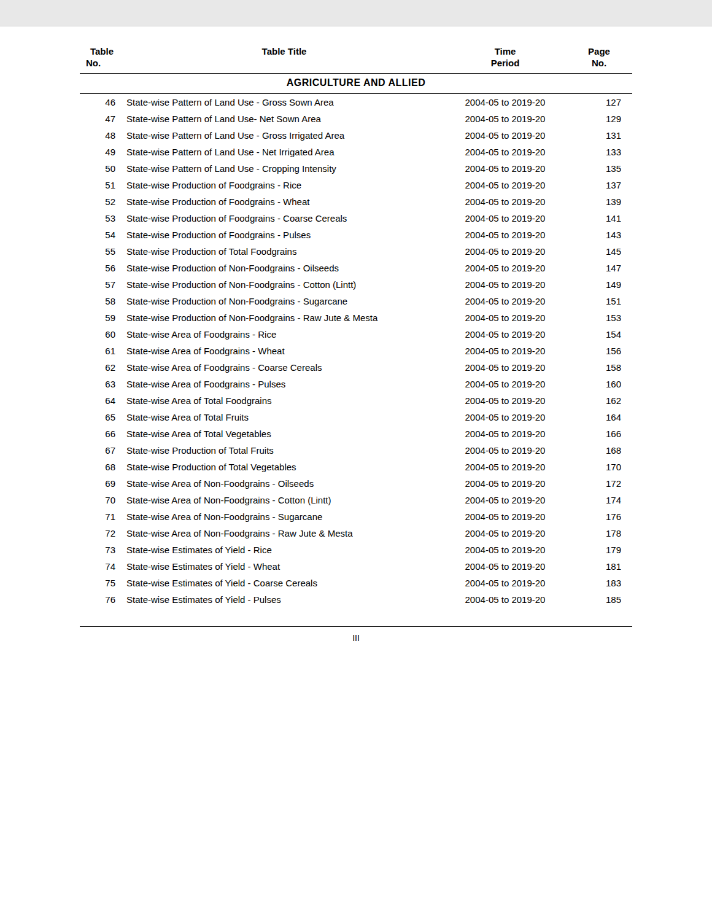| Table | Table Title | Time | Page |
| --- | --- | --- | --- |
| No. | | Period | No. |
| AGRICULTURE AND ALLIED |
| 46 | State-wise Pattern of Land Use - Gross Sown Area | 2004-05 to 2019-20 | 127 |
| 47 | State-wise Pattern of Land Use- Net Sown Area | 2004-05 to 2019-20 | 129 |
| 48 | State-wise Pattern of Land Use - Gross Irrigated Area | 2004-05 to 2019-20 | 131 |
| 49 | State-wise Pattern of Land Use - Net Irrigated Area | 2004-05 to 2019-20 | 133 |
| 50 | State-wise Pattern of Land Use - Cropping Intensity | 2004-05 to 2019-20 | 135 |
| 51 | State-wise Production of Foodgrains - Rice | 2004-05 to 2019-20 | 137 |
| 52 | State-wise Production of Foodgrains - Wheat | 2004-05 to 2019-20 | 139 |
| 53 | State-wise Production of Foodgrains - Coarse Cereals | 2004-05 to 2019-20 | 141 |
| 54 | State-wise Production of Foodgrains - Pulses | 2004-05 to 2019-20 | 143 |
| 55 | State-wise Production of Total Foodgrains | 2004-05 to 2019-20 | 145 |
| 56 | State-wise Production of Non-Foodgrains - Oilseeds | 2004-05 to 2019-20 | 147 |
| 57 | State-wise Production of Non-Foodgrains - Cotton (Lintt) | 2004-05 to 2019-20 | 149 |
| 58 | State-wise Production of Non-Foodgrains - Sugarcane | 2004-05 to 2019-20 | 151 |
| 59 | State-wise Production of Non-Foodgrains - Raw Jute & Mesta | 2004-05 to 2019-20 | 153 |
| 60 | State-wise Area of Foodgrains - Rice | 2004-05 to 2019-20 | 154 |
| 61 | State-wise Area of Foodgrains - Wheat | 2004-05 to 2019-20 | 156 |
| 62 | State-wise Area of Foodgrains - Coarse Cereals | 2004-05 to 2019-20 | 158 |
| 63 | State-wise Area of Foodgrains - Pulses | 2004-05 to 2019-20 | 160 |
| 64 | State-wise Area of Total Foodgrains | 2004-05 to 2019-20 | 162 |
| 65 | State-wise Area of Total Fruits | 2004-05 to 2019-20 | 164 |
| 66 | State-wise Area of Total Vegetables | 2004-05 to 2019-20 | 166 |
| 67 | State-wise Production of Total Fruits | 2004-05 to 2019-20 | 168 |
| 68 | State-wise Production of Total Vegetables | 2004-05 to 2019-20 | 170 |
| 69 | State-wise Area of Non-Foodgrains - Oilseeds | 2004-05 to 2019-20 | 172 |
| 70 | State-wise Area of Non-Foodgrains - Cotton (Lintt) | 2004-05 to 2019-20 | 174 |
| 71 | State-wise Area of Non-Foodgrains - Sugarcane | 2004-05 to 2019-20 | 176 |
| 72 | State-wise Area of Non-Foodgrains - Raw Jute & Mesta | 2004-05 to 2019-20 | 178 |
| 73 | State-wise Estimates of Yield - Rice | 2004-05 to 2019-20 | 179 |
| 74 | State-wise Estimates of Yield - Wheat | 2004-05 to 2019-20 | 181 |
| 75 | State-wise Estimates of Yield - Coarse Cereals | 2004-05 to 2019-20 | 183 |
| 76 | State-wise Estimates of Yield - Pulses | 2004-05 to 2019-20 | 185 |
III